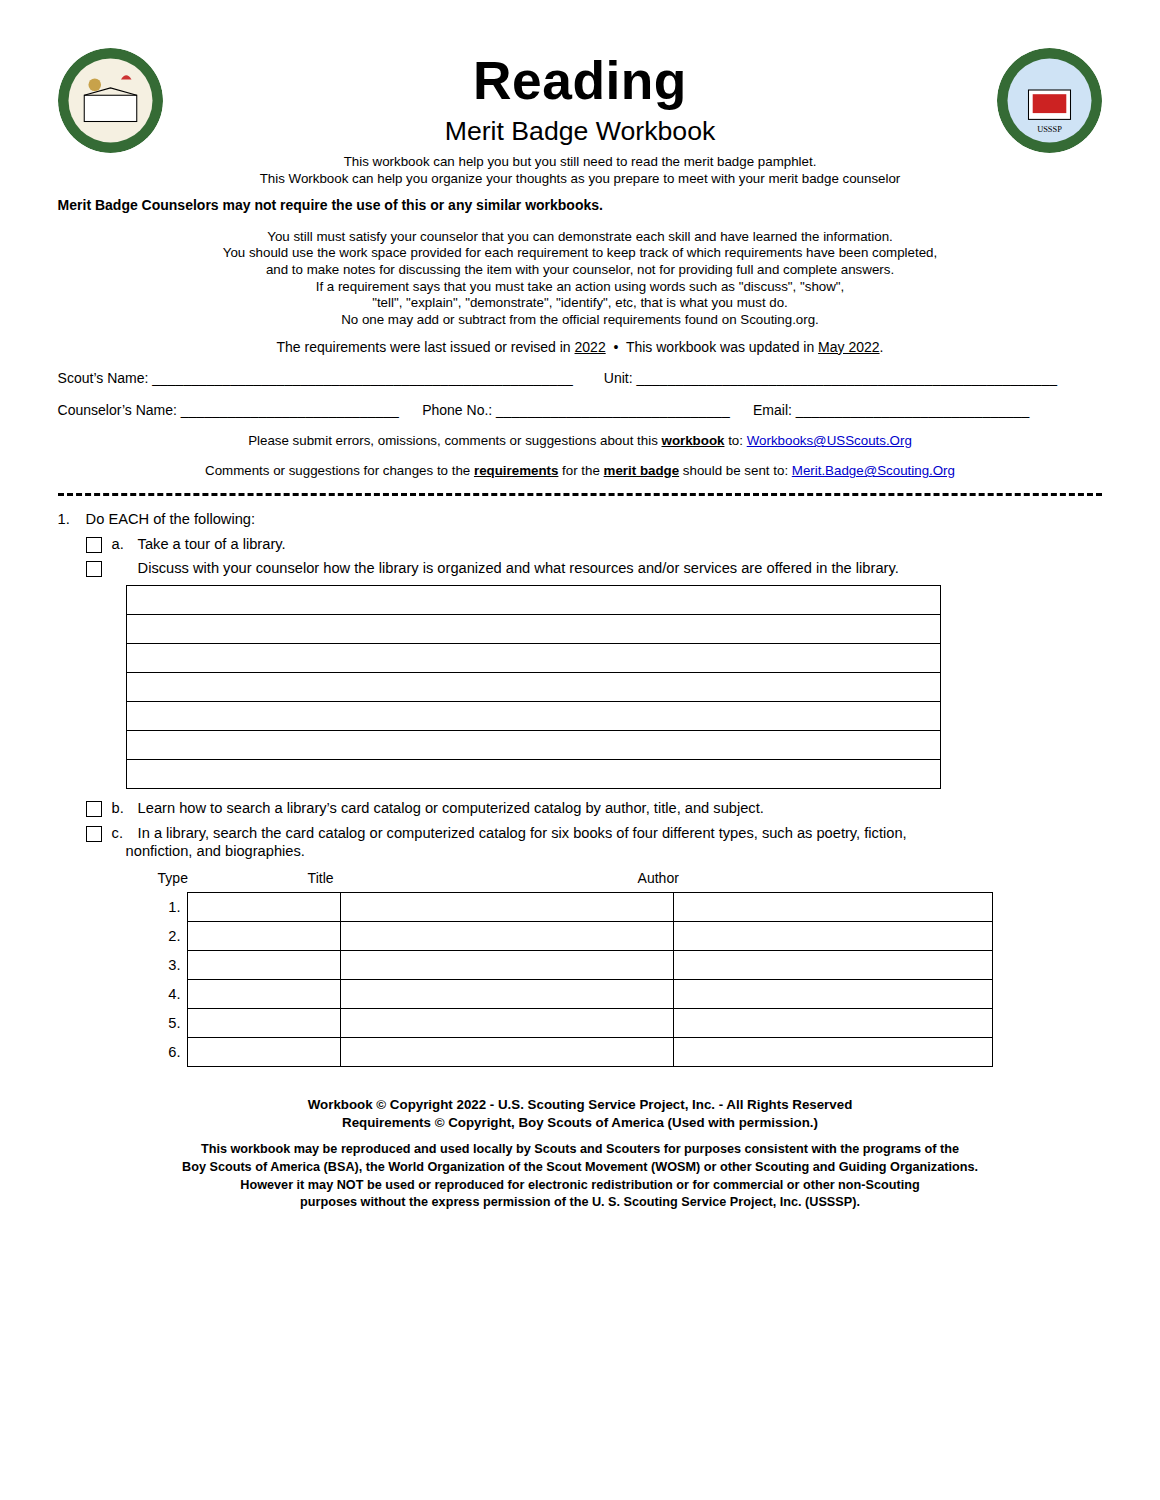Reading
Merit Badge Workbook
This workbook can help you but you still need to read the merit badge pamphlet.
This Workbook can help you organize your thoughts as you prepare to meet with your merit badge counselor
Merit Badge Counselors may not require the use of this or any similar workbooks.
You still must satisfy your counselor that you can demonstrate each skill and have learned the information.
You should use the work space provided for each requirement to keep track of which requirements have been completed,
and to make notes for discussing the item with your counselor, not for providing full and complete answers.
If a requirement says that you must take an action using words such as "discuss", "show",
"tell", "explain", "demonstrate", "identify", etc, that is what you must do.
No one may add or subtract from the official requirements found on Scouting.org.
The requirements were last issued or revised in 2022 • This workbook was updated in May 2022.
Scout’s Name: ______________________________________________________ Unit: ______________________________________________________
Counselor’s Name: ____________________________ Phone No.: ______________________________ Email: ______________________________
Please submit errors, omissions, comments or suggestions about this workbook to: Workbooks@USScouts.Org
Comments or suggestions for changes to the requirements for the merit badge should be sent to: Merit.Badge@Scouting.Org
1. Do EACH of the following:
a. Take a tour of a library.
Discuss with your counselor how the library is organized and what resources and/or services are offered in the library.
b. Learn how to search a library’s card catalog or computerized catalog by author, title, and subject.
c. In a library, search the card catalog or computerized catalog for six books of four different types, such as poetry, fiction,
nonfiction, and biographies.
Type Title Author
| 1. | | | |
| 2. | | | |
| 3. | | | |
| 4. | | | |
| 5. | | | |
| 6. | | | |
Workbook © Copyright 2022 - U.S. Scouting Service Project, Inc. - All Rights Reserved
Requirements © Copyright, Boy Scouts of America (Used with permission.)
This workbook may be reproduced and used locally by Scouts and Scouters for purposes consistent with the programs of the
Boy Scouts of America (BSA), the World Organization of the Scout Movement (WOSM) or other Scouting and Guiding Organizations.
However it may NOT be used or reproduced for electronic redistribution or for commercial or other non-Scouting
purposes without the express permission of the U. S. Scouting Service Project, Inc. (USSSP).